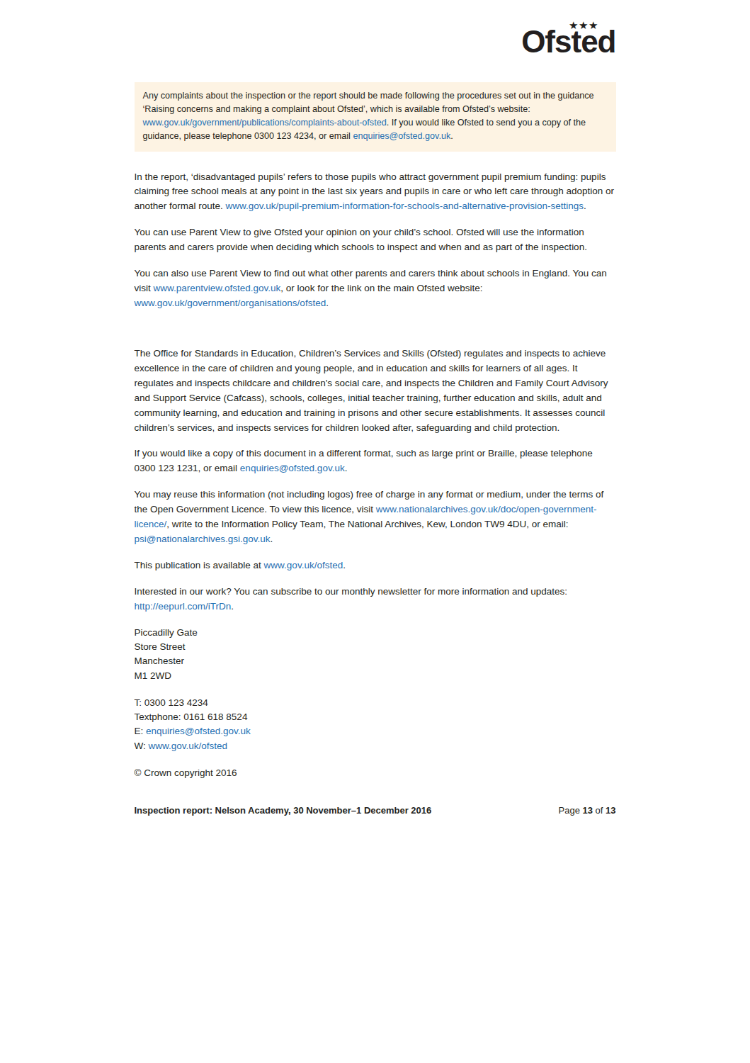★★★
Ofsted
Any complaints about the inspection or the report should be made following the procedures set out in the guidance ‘Raising concerns and making a complaint about Ofsted’, which is available from Ofsted’s website: www.gov.uk/government/publications/complaints-about-ofsted. If you would like Ofsted to send you a copy of the guidance, please telephone 0300 123 4234, or email enquiries@ofsted.gov.uk.
In the report, ‘disadvantaged pupils’ refers to those pupils who attract government pupil premium funding: pupils claiming free school meals at any point in the last six years and pupils in care or who left care through adoption or another formal route. www.gov.uk/pupil-premium-information-for-schools-and-alternative-provision-settings.
You can use Parent View to give Ofsted your opinion on your child’s school. Ofsted will use the information parents and carers provide when deciding which schools to inspect and when and as part of the inspection.
You can also use Parent View to find out what other parents and carers think about schools in England. You can visit www.parentview.ofsted.gov.uk, or look for the link on the main Ofsted website: www.gov.uk/government/organisations/ofsted.
The Office for Standards in Education, Children’s Services and Skills (Ofsted) regulates and inspects to achieve excellence in the care of children and young people, and in education and skills for learners of all ages. It regulates and inspects childcare and children's social care, and inspects the Children and Family Court Advisory and Support Service (Cafcass), schools, colleges, initial teacher training, further education and skills, adult and community learning, and education and training in prisons and other secure establishments. It assesses council children’s services, and inspects services for children looked after, safeguarding and child protection.
If you would like a copy of this document in a different format, such as large print or Braille, please telephone 0300 123 1231, or email enquiries@ofsted.gov.uk.
You may reuse this information (not including logos) free of charge in any format or medium, under the terms of the Open Government Licence. To view this licence, visit www.nationalarchives.gov.uk/doc/open-government-licence/, write to the Information Policy Team, The National Archives, Kew, London TW9 4DU, or email: psi@nationalarchives.gsi.gov.uk.
This publication is available at www.gov.uk/ofsted.
Interested in our work? You can subscribe to our monthly newsletter for more information and updates: http://eepurl.com/iTrDn.
Piccadilly Gate
Store Street
Manchester
M1 2WD
T: 0300 123 4234
Textphone: 0161 618 8524
E: enquiries@ofsted.gov.uk
W: www.gov.uk/ofsted
© Crown copyright 2016
Inspection report: Nelson Academy, 30 November–1 December 2016
Page 13 of 13